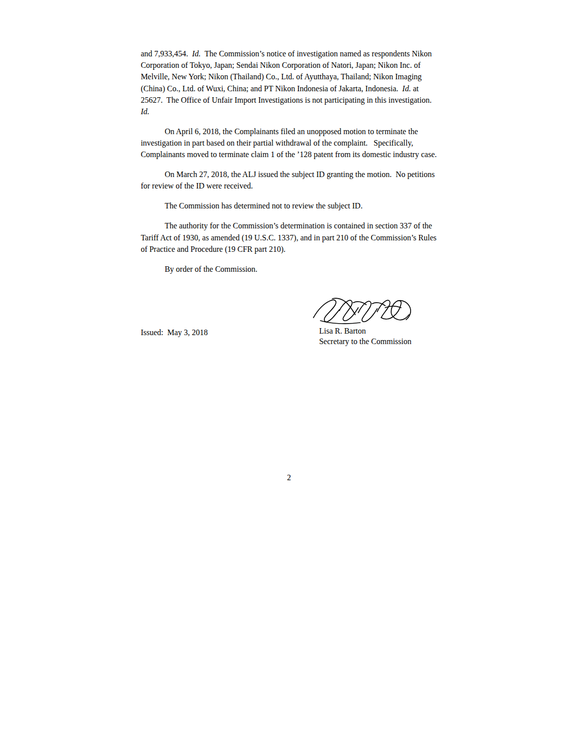and 7,933,454. Id. The Commission’s notice of investigation named as respondents Nikon Corporation of Tokyo, Japan; Sendai Nikon Corporation of Natori, Japan; Nikon Inc. of Melville, New York; Nikon (Thailand) Co., Ltd. of Ayutthaya, Thailand; Nikon Imaging (China) Co., Ltd. of Wuxi, China; and PT Nikon Indonesia of Jakarta, Indonesia. Id. at 25627. The Office of Unfair Import Investigations is not participating in this investigation. Id.
On April 6, 2018, the Complainants filed an unopposed motion to terminate the investigation in part based on their partial withdrawal of the complaint. Specifically, Complainants moved to terminate claim 1 of the ’128 patent from its domestic industry case.
On March 27, 2018, the ALJ issued the subject ID granting the motion. No petitions for review of the ID were received.
The Commission has determined not to review the subject ID.
The authority for the Commission’s determination is contained in section 337 of the Tariff Act of 1930, as amended (19 U.S.C. 1337), and in part 210 of the Commission’s Rules of Practice and Procedure (19 CFR part 210).
By order of the Commission.
Lisa R. Barton
Secretary to the Commission
Issued: May 3, 2018
2